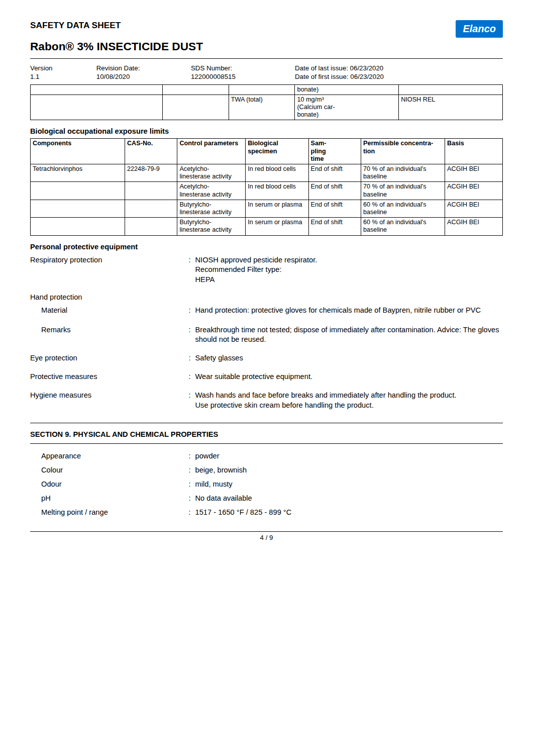Elanco
SAFETY DATA SHEET
Rabon® 3% INSECTICIDE DUST
| Version 1.1 | Revision Date: 10/08/2020 | SDS Number: 122000008515 | Date of last issue: 06/23/2020 Date of first issue: 06/23/2020 |
| | | | bonate) | |
| | | TWA (total) | 10 mg/m³ (Calcium car- bonate) | NIOSH REL |
Biological occupational exposure limits
| Components | CAS-No. | Control parameters | Biological specimen | Sam- pling time | Permissible concentra- tion | Basis |
| --- | --- | --- | --- | --- | --- | --- |
| Tetrachlorvinphos | 22248-79-9 | Acetylcho- linesterase activity | In red blood cells | End of shift | 70 % of an individual's baseline | ACGIH BEI |
| | | Acetylcho- linesterase activity | In red blood cells | End of shift | 70 % of an individual's baseline | ACGIH BEI |
| | | Butyrylcho- linesterase activity | In serum or plasma | End of shift | 60 % of an individual's baseline | ACGIH BEI |
| | | Butyrylcho- linesterase activity | In serum or plasma | End of shift | 60 % of an individual's baseline | ACGIH BEI |
Personal protective equipment
| Respiratory protection | : | NIOSH approved pesticide respirator. Recommended Filter type: HEPA |
| Hand protection |
| Material | : | Hand protection: protective gloves for chemicals made of Baypren, nitrile rubber or PVC |
| Remarks | : | Breakthrough time not tested; dispose of immediately after contamination. Advice: The gloves should not be reused. |
| Eye protection | : | Safety glasses |
| Protective measures | : | Wear suitable protective equipment. |
| Hygiene measures | : | Wash hands and face before breaks and immediately after handling the product. Use protective skin cream before handling the product. |
SECTION 9. PHYSICAL AND CHEMICAL PROPERTIES
| Appearance | : | powder |
| Colour | : | beige, brownish |
| Odour | : | mild, musty |
| pH | : | No data available |
| Melting point / range | : | 1517 - 1650 °F / 825 - 899 °C |
4 / 9